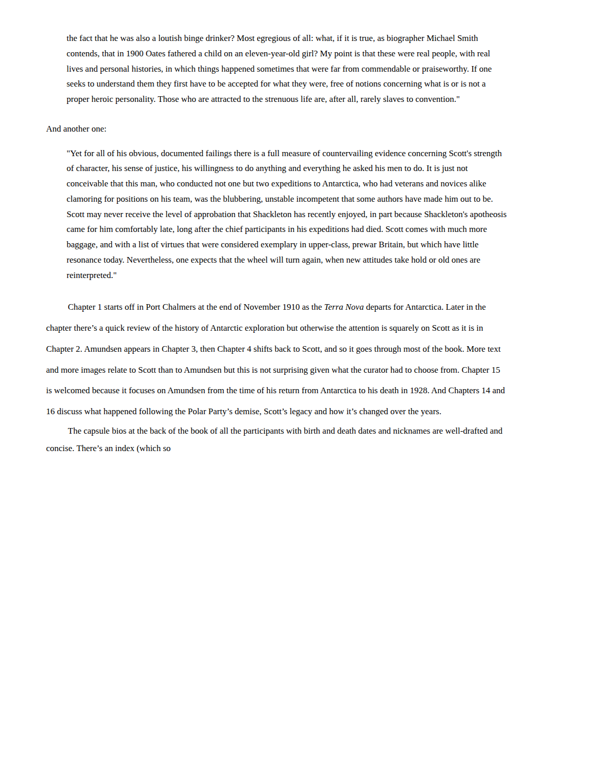the fact that he was also a loutish binge drinker? Most egregious of all: what, if it is true, as biographer Michael Smith contends, that in 1900 Oates fathered a child on an eleven-year-old girl? My point is that these were real people, with real lives and personal histories, in which things happened sometimes that were far from commendable or praiseworthy. If one seeks to understand them they first have to be accepted for what they were, free of notions concerning what is or is not a proper heroic personality. Those who are attracted to the strenuous life are, after all, rarely slaves to convention."
And another one:
"Yet for all of his obvious, documented failings there is a full measure of countervailing evidence concerning Scott's strength of character, his sense of justice, his willingness to do anything and everything he asked his men to do. It is just not conceivable that this man, who conducted not one but two expeditions to Antarctica, who had veterans and novices alike clamoring for positions on his team, was the blubbering, unstable incompetent that some authors have made him out to be. Scott may never receive the level of approbation that Shackleton has recently enjoyed, in part because Shackleton's apotheosis came for him comfortably late, long after the chief participants in his expeditions had died. Scott comes with much more baggage, and with a list of virtues that were considered exemplary in upper-class, prewar Britain, but which have little resonance today. Nevertheless, one expects that the wheel will turn again, when new attitudes take hold or old ones are reinterpreted."
Chapter 1 starts off in Port Chalmers at the end of November 1910 as the Terra Nova departs for Antarctica. Later in the chapter there’s a quick review of the history of Antarctic exploration but otherwise the attention is squarely on Scott as it is in Chapter 2. Amundsen appears in Chapter 3, then Chapter 4 shifts back to Scott, and so it goes through most of the book. More text and more images relate to Scott than to Amundsen but this is not surprising given what the curator had to choose from. Chapter 15 is welcomed because it focuses on Amundsen from the time of his return from Antarctica to his death in 1928. And Chapters 14 and 16 discuss what happened following the Polar Party’s demise, Scott’s legacy and how it’s changed over the years.
The capsule bios at the back of the book of all the participants with birth and death dates and nicknames are well-drafted and concise. There’s an index (which so